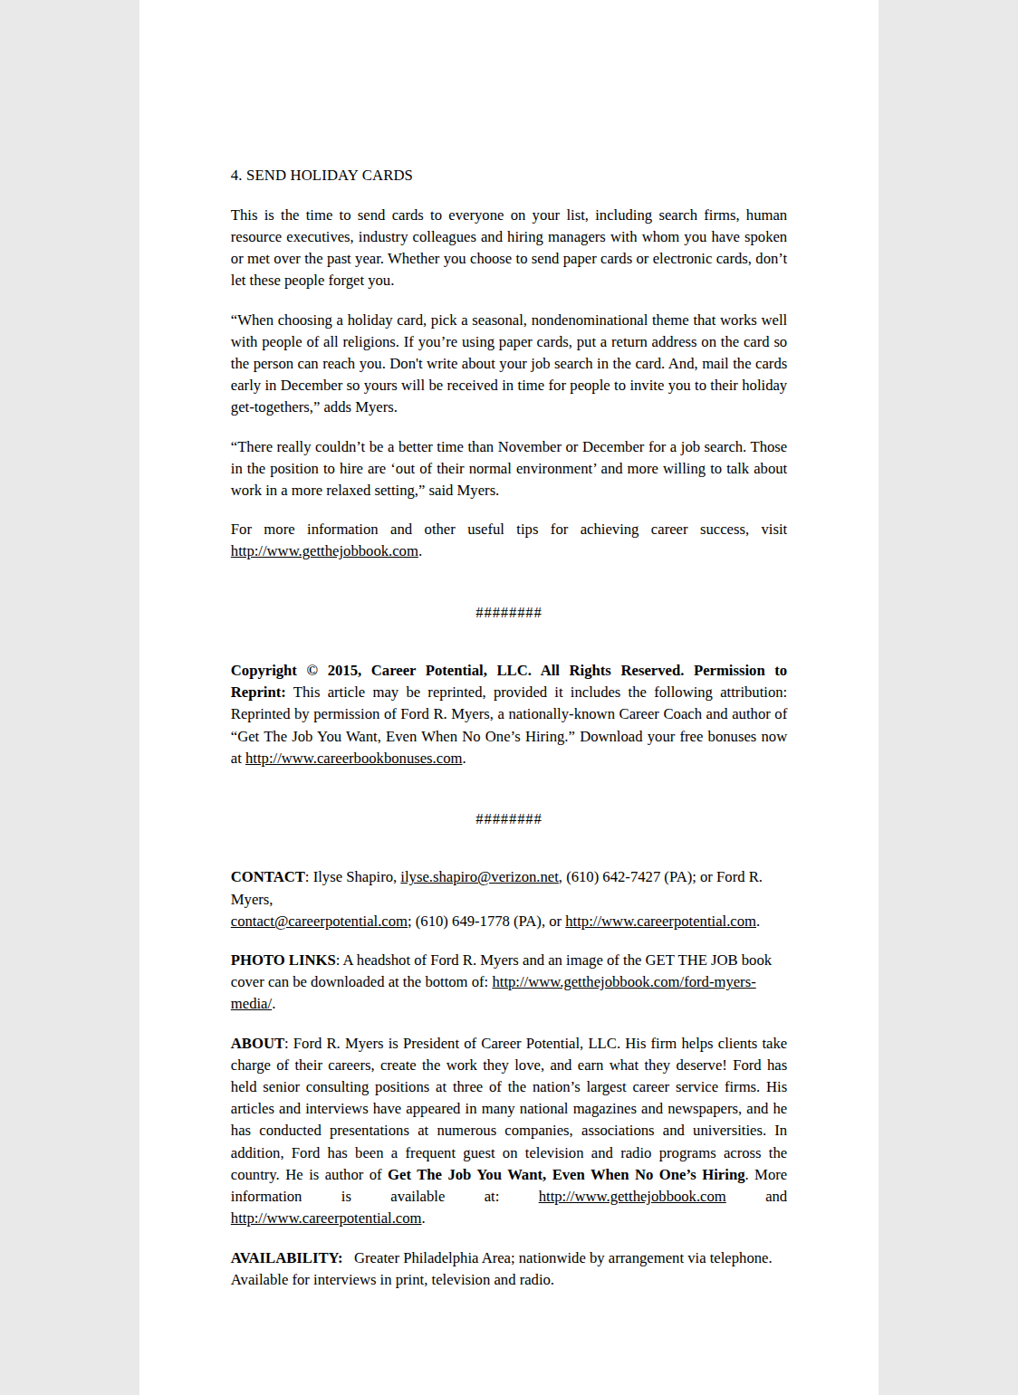4. SEND HOLIDAY CARDS
This is the time to send cards to everyone on your list, including search firms, human resource executives, industry colleagues and hiring managers with whom you have spoken or met over the past year. Whether you choose to send paper cards or electronic cards, don’t let these people forget you.
“When choosing a holiday card, pick a seasonal, nondenominational theme that works well with people of all religions. If you’re using paper cards, put a return address on the card so the person can reach you. Don't write about your job search in the card. And, mail the cards early in December so yours will be received in time for people to invite you to their holiday get-togethers,” adds Myers.
“There really couldn’t be a better time than November or December for a job search. Those in the position to hire are ‘out of their normal environment’ and more willing to talk about work in a more relaxed setting,” said Myers.
For more information and other useful tips for achieving career success, visit http://www.getthejobbook.com.
########
Copyright © 2015, Career Potential, LLC. All Rights Reserved. Permission to Reprint: This article may be reprinted, provided it includes the following attribution: Reprinted by permission of Ford R. Myers, a nationally-known Career Coach and author of “Get The Job You Want, Even When No One’s Hiring.” Download your free bonuses now at http://www.careerbookbonuses.com.
########
CONTACT: Ilyse Shapiro, ilyse.shapiro@verizon.net, (610) 642-7427 (PA); or Ford R. Myers,
contact@careerpotential.com; (610) 649-1778 (PA), or http://www.careerpotential.com.
PHOTO LINKS: A headshot of Ford R. Myers and an image of the GET THE JOB book cover can be downloaded at the bottom of: http://www.getthejobbook.com/ford-myers-media/.
ABOUT: Ford R. Myers is President of Career Potential, LLC. His firm helps clients take charge of their careers, create the work they love, and earn what they deserve! Ford has held senior consulting positions at three of the nation’s largest career service firms. His articles and interviews have appeared in many national magazines and newspapers, and he has conducted presentations at numerous companies, associations and universities. In addition, Ford has been a frequent guest on television and radio programs across the country. He is author of Get The Job You Want, Even When No One’s Hiring. More information is available at: http://www.getthejobbook.com and http://www.careerpotential.com.
AVAILABILITY: Greater Philadelphia Area; nationwide by arrangement via telephone. Available for interviews in print, television and radio.